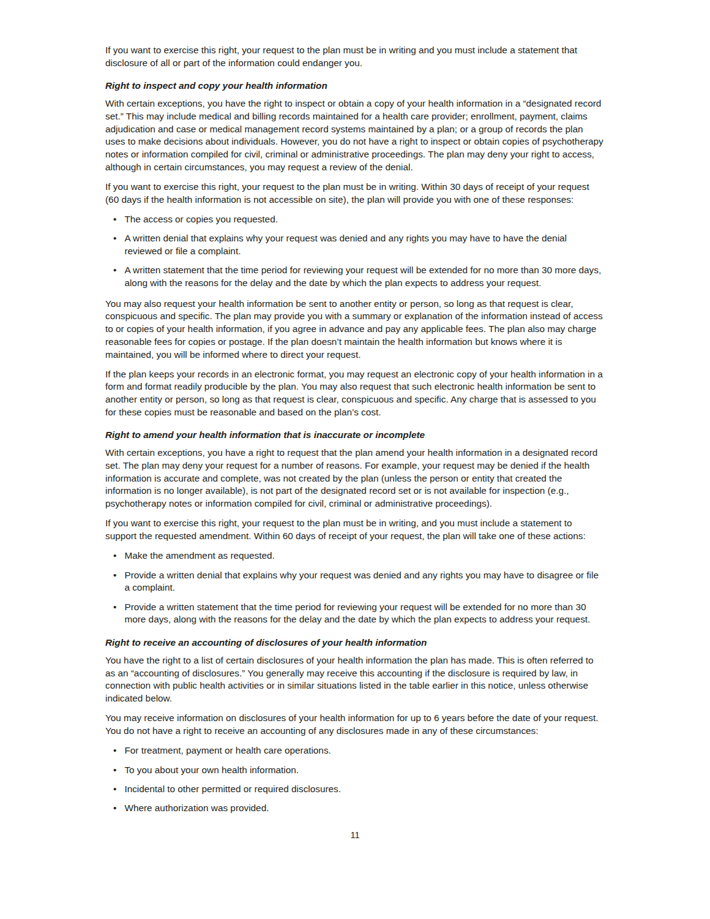If you want to exercise this right, your request to the plan must be in writing and you must include a statement that disclosure of all or part of the information could endanger you.
Right to inspect and copy your health information
With certain exceptions, you have the right to inspect or obtain a copy of your health information in a “designated record set.” This may include medical and billing records maintained for a health care provider; enrollment, payment, claims adjudication and case or medical management record systems maintained by a plan; or a group of records the plan uses to make decisions about individuals. However, you do not have a right to inspect or obtain copies of psychotherapy notes or information compiled for civil, criminal or administrative proceedings. The plan may deny your right to access, although in certain circumstances, you may request a review of the denial.
If you want to exercise this right, your request to the plan must be in writing. Within 30 days of receipt of your request (60 days if the health information is not accessible on site), the plan will provide you with one of these responses:
The access or copies you requested.
A written denial that explains why your request was denied and any rights you may have to have the denial reviewed or file a complaint.
A written statement that the time period for reviewing your request will be extended for no more than 30 more days, along with the reasons for the delay and the date by which the plan expects to address your request.
You may also request your health information be sent to another entity or person, so long as that request is clear, conspicuous and specific. The plan may provide you with a summary or explanation of the information instead of access to or copies of your health information, if you agree in advance and pay any applicable fees. The plan also may charge reasonable fees for copies or postage. If the plan doesn’t maintain the health information but knows where it is maintained, you will be informed where to direct your request.
If the plan keeps your records in an electronic format, you may request an electronic copy of your health information in a form and format readily producible by the plan. You may also request that such electronic health information be sent to another entity or person, so long as that request is clear, conspicuous and specific. Any charge that is assessed to you for these copies must be reasonable and based on the plan’s cost.
Right to amend your health information that is inaccurate or incomplete
With certain exceptions, you have a right to request that the plan amend your health information in a designated record set. The plan may deny your request for a number of reasons. For example, your request may be denied if the health information is accurate and complete, was not created by the plan (unless the person or entity that created the information is no longer available), is not part of the designated record set or is not available for inspection (e.g., psychotherapy notes or information compiled for civil, criminal or administrative proceedings).
If you want to exercise this right, your request to the plan must be in writing, and you must include a statement to support the requested amendment. Within 60 days of receipt of your request, the plan will take one of these actions:
Make the amendment as requested.
Provide a written denial that explains why your request was denied and any rights you may have to disagree or file a complaint.
Provide a written statement that the time period for reviewing your request will be extended for no more than 30 more days, along with the reasons for the delay and the date by which the plan expects to address your request.
Right to receive an accounting of disclosures of your health information
You have the right to a list of certain disclosures of your health information the plan has made. This is often referred to as an “accounting of disclosures.” You generally may receive this accounting if the disclosure is required by law, in connection with public health activities or in similar situations listed in the table earlier in this notice, unless otherwise indicated below.
You may receive information on disclosures of your health information for up to 6 years before the date of your request. You do not have a right to receive an accounting of any disclosures made in any of these circumstances:
For treatment, payment or health care operations.
To you about your own health information.
Incidental to other permitted or required disclosures.
Where authorization was provided.
11